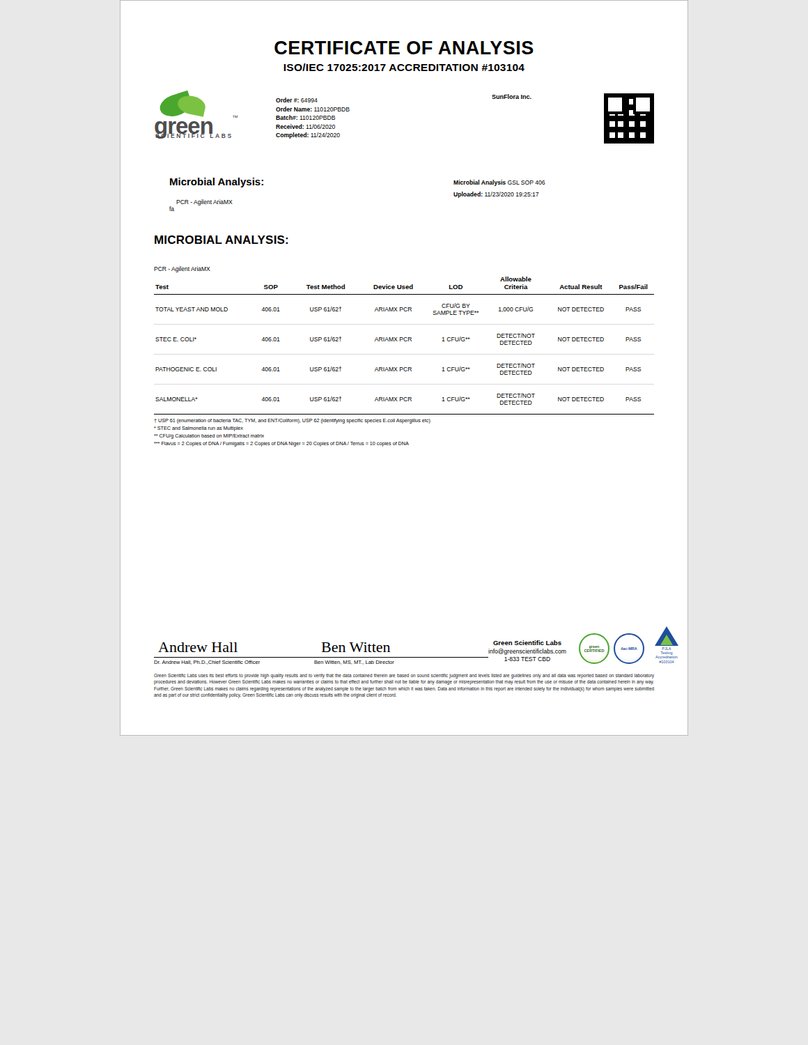CERTIFICATE OF ANALYSIS
ISO/IEC 17025:2017 ACCREDITATION #103104
green
™
SCIENTIFIC LABS
Order #: 64994
Order Name: 110120PBDB
Batch#: 110120PBDB
Received: 11/06/2020
Completed: 11/24/2020
SunFlora Inc.
Microbial Analysis:
PCR - Agilent AriaMX
fa
Microbial Analysis GSL SOP 406
Uploaded: 11/23/2020 19:25:17
MICROBIAL ANALYSIS:
PCR - Agilent AriaMX
| Test | SOP | Test Method | Device Used | LOD | Allowable Criteria | Actual Result | Pass/Fail |
| --- | --- | --- | --- | --- | --- | --- | --- |
| TOTAL YEAST AND MOLD | 406.01 | USP 61/62† | ARIAMX PCR | CFU/G BY SAMPLE TYPE** | 1,000 CFU/G | NOT DETECTED | PASS |
| STEC E. COLI* | 406.01 | USP 61/62† | ARIAMX PCR | 1 CFU/G** | DETECT/NOT DETECTED | NOT DETECTED | PASS |
| PATHOGENIC E. COLI | 406.01 | USP 61/62† | ARIAMX PCR | 1 CFU/G** | DETECT/NOT DETECTED | NOT DETECTED | PASS |
| SALMONELLA* | 406.01 | USP 61/62† | ARIAMX PCR | 1 CFU/G** | DETECT/NOT DETECTED | NOT DETECTED | PASS |
† USP 61 (enumeration of bacteria TAC, TYM, and ENT/Coliform), USP 62 (identifying specific species E.coli Aspergillus etc)
* STEC and Salmonella run as Multiplex
** CFU/g Calculation based on MIP/Extract matrix
*** Flavus = 2 Copies of DNA / Fumigatis = 2 Copies of DNA Niger = 20 Copies of DNA / Terrus = 10 copies of DNA
Andrew Hall
Dr. Andrew Hall, Ph.D.,Chief Scientific Officer
Ben Witten
Ben Witten, MS, MT., Lab Director
Green Scientific Labs
info@greenscientificlabs.com
1-833 TEST CBD
green
CERTIFIED
ilac-MRA
PJLA
Testing
Accreditation #103104
Green Scientific Labs uses its best efforts to provide high quality results and to verify that the data contained therein are based on sound scientific judgment and levels listed are guidelines only and all data was reported based on standard laboratory procedures and deviations. However Green Scientific Labs makes no warranties or claims to that effect and further shall not be liable for any damage or misrepresentation that may result from the use or misuse of the data contained herein in any way. Further, Green Scientific Labs makes no claims regarding representations of the analyzed sample to the larger batch from which it was taken. Data and information in this report are intended solely for the individual(s) for whom samples were submitted and as part of our strict confidentiality policy, Green Scientific Labs can only discuss results with the original client of record.